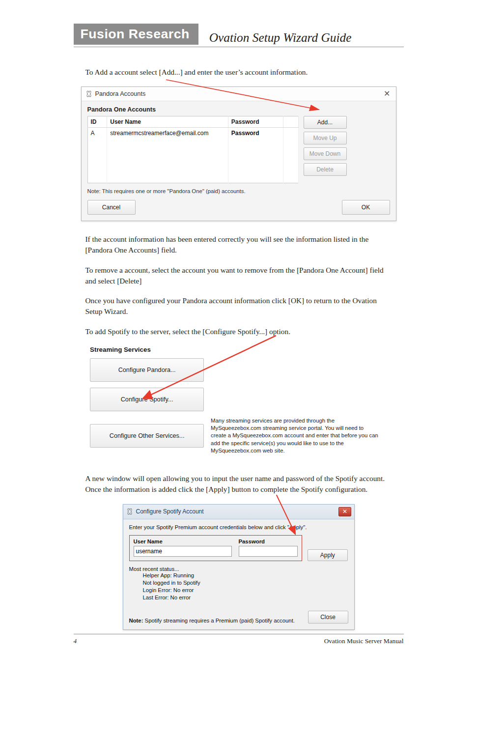Fusion Research
Ovation Setup Wizard Guide
To Add a account select [Add...] and enter the user’s account information.
Pandora Accounts
✕
Pandora One Accounts
| ID | User Name | Password | |
| --- | --- | --- | --- |
| A | streamermcstreamerface@email.com | Password | |
Add...
Move Up
Move Down
Delete
Note: This requires one or more "Pandora One" (paid) accounts.
Cancel
OK
If the account information has been entered correctly you will see the information listed in the [Pandora One Accounts] field.
To remove a account, select the account you want to remove from the [Pandora One Account] field and select [Delete]
Once you have configured your Pandora account information click [OK] to return to the Ovation Setup Wizard.
To add Spotify to the server, select the [Configure Spotify...] option.
Streaming Services
Configure Pandora...
Configure Spotify...
Configure Other Services...
Many streaming services are provided through the MySqueezebox.com streaming service portal. You will need to create a MySqueezebox.com account and enter that before you can add the specific service(s) you would like to use to the MySqueezebox.com web site.
A new window will open allowing you to input the user name and password of the Spotify account. Once the information is added click the [Apply] button to complete the Spotify configuration.
Configure Spotify Account
✕
Enter your Spotify Premium account credentials below and click "Apply".
User Name
Password
Apply
Most recent status...
Helper App: Running
Not logged in to Spotify
Login Error: No error
Last Error: No error
Note: Spotify streaming requires a Premium (paid) Spotify account.
Close
4
Ovation Music Server Manual